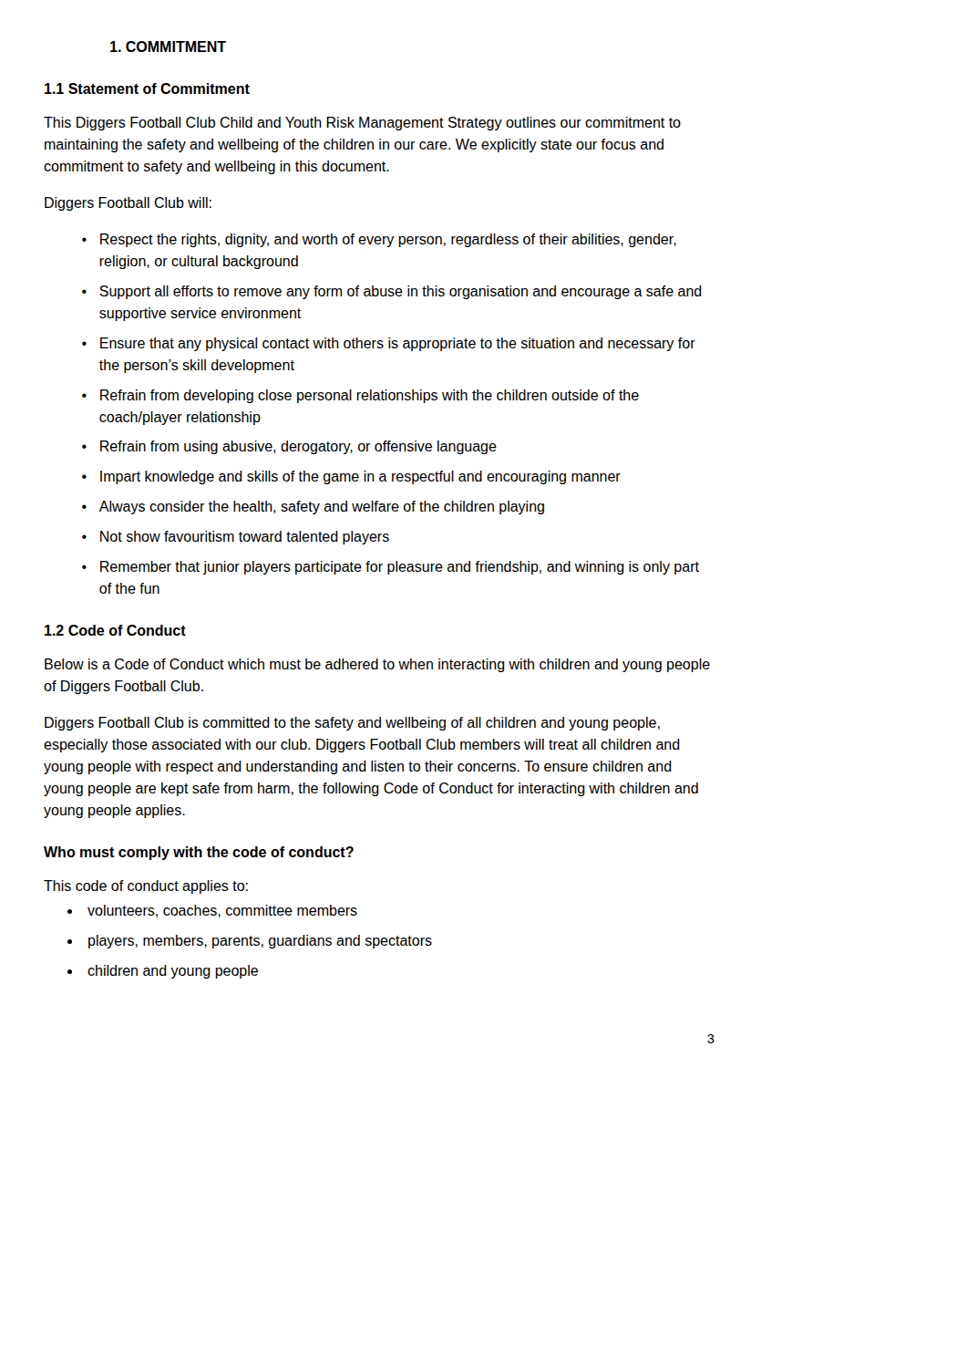1. COMMITMENT
1.1 Statement of Commitment
This Diggers Football Club Child and Youth Risk Management Strategy outlines our commitment to maintaining the safety and wellbeing of the children in our care. We explicitly state our focus and commitment to safety and wellbeing in this document.
Diggers Football Club will:
Respect the rights, dignity, and worth of every person, regardless of their abilities, gender, religion, or cultural background
Support all efforts to remove any form of abuse in this organisation and encourage a safe and supportive service environment
Ensure that any physical contact with others is appropriate to the situation and necessary for the person’s skill development
Refrain from developing close personal relationships with the children outside of the coach/player relationship
Refrain from using abusive, derogatory, or offensive language
Impart knowledge and skills of the game in a respectful and encouraging manner
Always consider the health, safety and welfare of the children playing
Not show favouritism toward talented players
Remember that junior players participate for pleasure and friendship, and winning is only part of the fun
1.2 Code of Conduct
Below is a Code of Conduct which must be adhered to when interacting with children and young people of Diggers Football Club.
Diggers Football Club is committed to the safety and wellbeing of all children and young people, especially those associated with our club. Diggers Football Club members will treat all children and young people with respect and understanding and listen to their concerns. To ensure children and young people are kept safe from harm, the following Code of Conduct for interacting with children and young people applies.
Who must comply with the code of conduct?
This code of conduct applies to:
volunteers, coaches, committee members
players, members, parents, guardians and spectators
children and young people
3